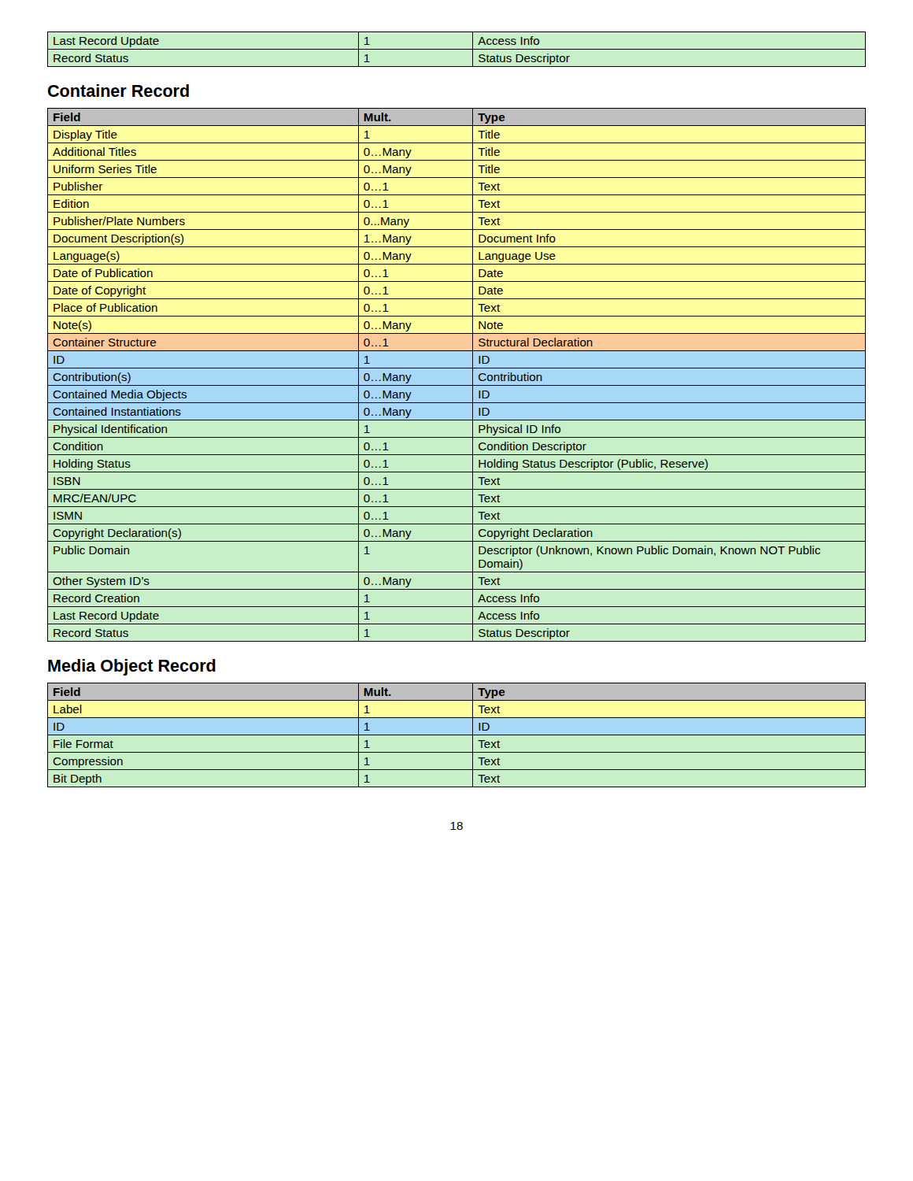| Last Record Update | 1 | Access Info |
| Record Status | 1 | Status Descriptor |
Container Record
| Field | Mult. | Type |
| --- | --- | --- |
| Display Title | 1 | Title |
| Additional Titles | 0…Many | Title |
| Uniform Series Title | 0…Many | Title |
| Publisher | 0…1 | Text |
| Edition | 0…1 | Text |
| Publisher/Plate Numbers | 0...Many | Text |
| Document Description(s) | 1…Many | Document Info |
| Language(s) | 0…Many | Language Use |
| Date of Publication | 0…1 | Date |
| Date of Copyright | 0…1 | Date |
| Place of Publication | 0…1 | Text |
| Note(s) | 0…Many | Note |
| Container Structure | 0…1 | Structural Declaration |
| ID | 1 | ID |
| Contribution(s) | 0…Many | Contribution |
| Contained Media Objects | 0…Many | ID |
| Contained Instantiations | 0…Many | ID |
| Physical Identification | 1 | Physical ID Info |
| Condition | 0…1 | Condition Descriptor |
| Holding Status | 0…1 | Holding Status Descriptor (Public, Reserve) |
| ISBN | 0…1 | Text |
| MRC/EAN/UPC | 0…1 | Text |
| ISMN | 0…1 | Text |
| Copyright Declaration(s) | 0…Many | Copyright Declaration |
| Public Domain | 1 | Descriptor (Unknown, Known Public Domain, Known NOT Public Domain) |
| Other System ID’s | 0…Many | Text |
| Record Creation | 1 | Access Info |
| Last Record Update | 1 | Access Info |
| Record Status | 1 | Status Descriptor |
Media Object Record
| Field | Mult. | Type |
| --- | --- | --- |
| Label | 1 | Text |
| ID | 1 | ID |
| File Format | 1 | Text |
| Compression | 1 | Text |
| Bit Depth | 1 | Text |
18